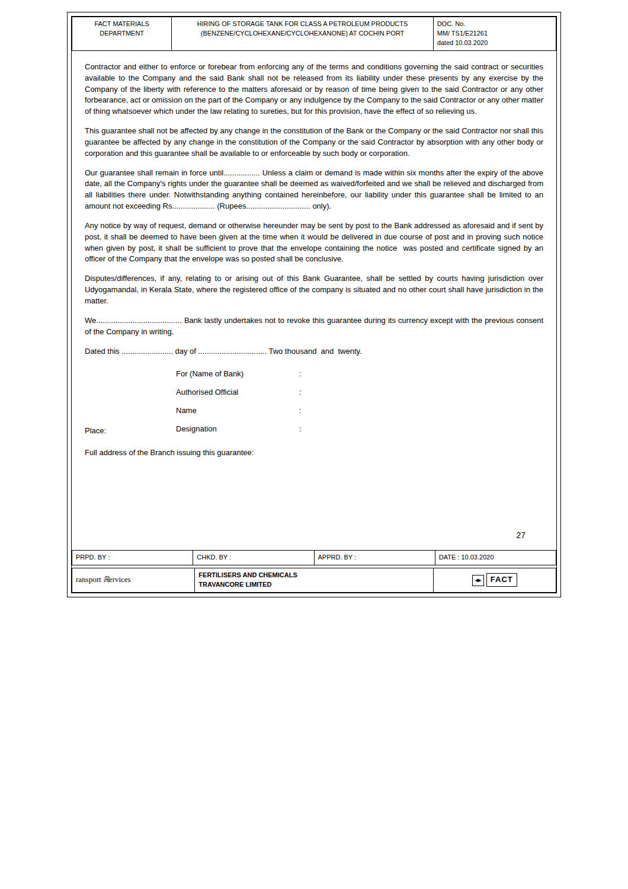| FACT MATERIALS DEPARTMENT | HIRING OF STORAGE TANK FOR CLASS A PETROLEUM PRODUCTS (BENZENE/CYCLOHEXANE/CYCLOHEXANONE) AT COCHIN PORT | DOC. No. MM/ TS1/E21261 dated 10.03.2020 |
Contractor and either to enforce or forebear from enforcing any of the terms and conditions governing the said contract or securities available to the Company and the said Bank shall not be released from its liability under these presents by any exercise by the Company of the liberty with reference to the matters aforesaid or by reason of time being given to the said Contractor or any other forbearance, act or omission on the part of the Company or any indulgence by the Company to the said Contractor or any other matter of thing whatsoever which under the law relating to sureties, but for this provision, have the effect of so relieving us.
This guarantee shall not be affected by any change in the constitution of the Bank or the Company or the said Contractor nor shall this guarantee be affected by any change in the constitution of the Company or the said Contractor by absorption with any other body or corporation and this guarantee shall be available to or enforceable by such body or corporation.
Our guarantee shall remain in force until................. Unless a claim or demand is made within six months after the expiry of the above date, all the Company's rights under the guarantee shall be deemed as waived/forfeited and we shall be relieved and discharged from all liabilities there under. Notwithstanding anything contained hereinbefore, our liability under this guarantee shall be limited to an amount not exceeding Rs.................... (Rupees.............................. only).
Any notice by way of request, demand or otherwise hereunder may be sent by post to the Bank addressed as aforesaid and if sent by post, it shall be deemed to have been given at the time when it would be delivered in due course of post and in proving such notice when given by post, it shall be sufficient to prove that the envelope containing the notice was posted and certificate signed by an officer of the Company that the envelope was so posted shall be conclusive.
Disputes/differences, if any, relating to or arising out of this Bank Guarantee, shall be settled by courts having jurisdiction over Udyogamandal, in Kerala State, where the registered office of the company is situated and no other court shall have jurisdiction in the matter.
We........................................ Bank lastly undertakes not to revoke this guarantee during its currency except with the previous consent of the Company in writing.
Dated this ........................ day of ................................ Two thousand and twenty.
| For (Name of Bank) | : | |
| Authorised Official | : | |
| Name | : | |
| Designation | : | |
Place:
Full address of the Branch issuing this guarantee:
27
| PRPD. BY : | CHKD. BY : | APPRD. BY : | DATE : 10.03.2020 |
| ransport ℝ ervices | FERTILISERS AND CHEMICALS TRAVANCORE LIMITED | ◂▸ FACT |